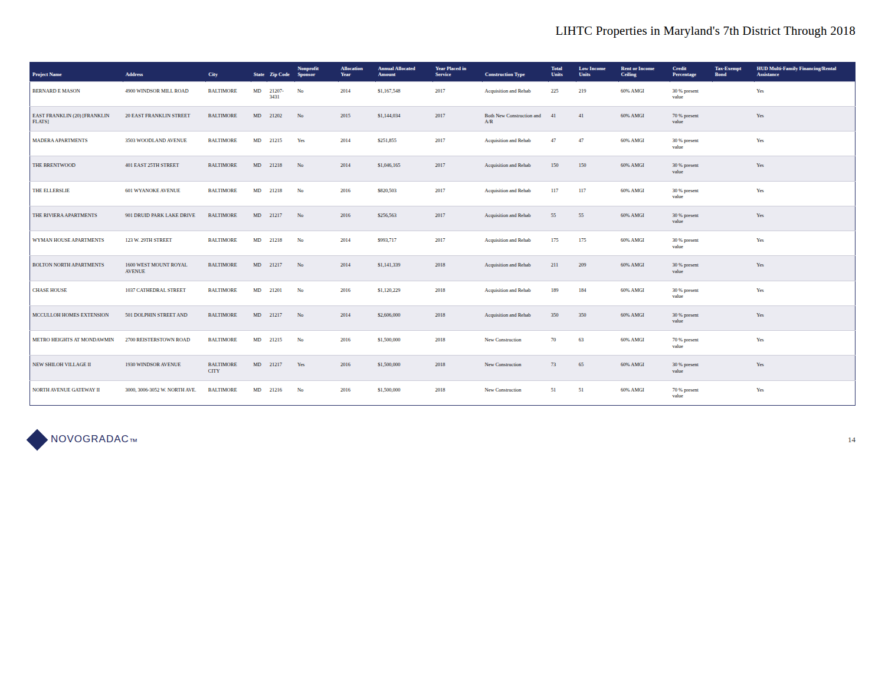LIHTC Properties in Maryland's 7th District Through 2018
| Project Name | Address | City | State | Zip Code | Nonprofit Sponsor | Allocation Year | Annual Allocated Amount | Year Placed in Service | Construction Type | Total Units | Low Income Units | Rent or Income Ceiling | Credit Percentage | Tax-Exempt Bond | HUD Multi-Family Financing/Rental Assistance |
| --- | --- | --- | --- | --- | --- | --- | --- | --- | --- | --- | --- | --- | --- | --- | --- |
| BERNARD E MASON | 4900 WINDSOR MILL ROAD | BALTIMORE | MD | 21207-3431 | No | 2014 | $1,167,548 | 2017 | Acquisition and Rehab | 225 | 219 | 60% AMGI | 30 % present value | | Yes |
| EAST FRANKLIN (20) [FRANKLIN FLATS] | 20 EAST FRANKLIN STREET | BALTIMORE | MD | 21202 | No | 2015 | $1,144,034 | 2017 | Both New Construction and A/R | 41 | 41 | 60% AMGI | 70 % present value | | Yes |
| MADERA APARTMENTS | 3503 WOODLAND AVENUE | BALTIMORE | MD | 21215 | Yes | 2014 | $251,855 | 2017 | Acquisition and Rehab | 47 | 47 | 60% AMGI | 30 % present value | | Yes |
| THE BRENTWOOD | 401 EAST 25TH STREET | BALTIMORE | MD | 21218 | No | 2014 | $1,046,165 | 2017 | Acquisition and Rehab | 150 | 150 | 60% AMGI | 30 % present value | | Yes |
| THE ELLERSLIE | 601 WYANOKE AVENUE | BALTIMORE | MD | 21218 | No | 2016 | $820,503 | 2017 | Acquisition and Rehab | 117 | 117 | 60% AMGI | 30 % present value | | Yes |
| THE RIVIERA APARTMENTS | 901 DRUID PARK LAKE DRIVE | BALTIMORE | MD | 21217 | No | 2016 | $256,563 | 2017 | Acquisition and Rehab | 55 | 55 | 60% AMGI | 30 % present value | | Yes |
| WYMAN HOUSE APARTMENTS | 123 W. 29TH STREET | BALTIMORE | MD | 21218 | No | 2014 | $993,717 | 2017 | Acquisition and Rehab | 175 | 175 | 60% AMGI | 30 % present value | | Yes |
| BOLTON NORTH APARTMENTS | 1600 WEST MOUNT ROYAL AVENUE | BALTIMORE | MD | 21217 | No | 2014 | $1,141,339 | 2018 | Acquisition and Rehab | 211 | 209 | 60% AMGI | 30 % present value | | Yes |
| CHASE HOUSE | 1037 CATHEDRAL STREET | BALTIMORE | MD | 21201 | No | 2016 | $1,120,229 | 2018 | Acquisition and Rehab | 189 | 184 | 60% AMGI | 30 % present value | | Yes |
| MCCULLOH HOMES EXTENSION | 501 DOLPHIN STREET AND | BALTIMORE | MD | 21217 | No | 2014 | $2,606,000 | 2018 | Acquisition and Rehab | 350 | 350 | 60% AMGI | 30 % present value | | Yes |
| METRO HEIGHTS AT MONDAWMIN | 2700 REISTERSTOWN ROAD | BALTIMORE | MD | 21215 | No | 2016 | $1,500,000 | 2018 | New Construction | 70 | 63 | 60% AMGI | 70 % present value | | Yes |
| NEW SHILOH VILLAGE II | 1930 WINDSOR AVENUE | BALTIMORE CITY | MD | 21217 | Yes | 2016 | $1,500,000 | 2018 | New Construction | 73 | 65 | 60% AMGI | 30 % present value | | Yes |
| NORTH AVENUE GATEWAY II | 3000, 3006-3052 W. NORTH AVE. | BALTIMORE | MD | 21216 | No | 2016 | $1,500,000 | 2018 | New Construction | 51 | 51 | 60% AMGI | 70 % present value | | Yes |
NOVOGRADAC™
14